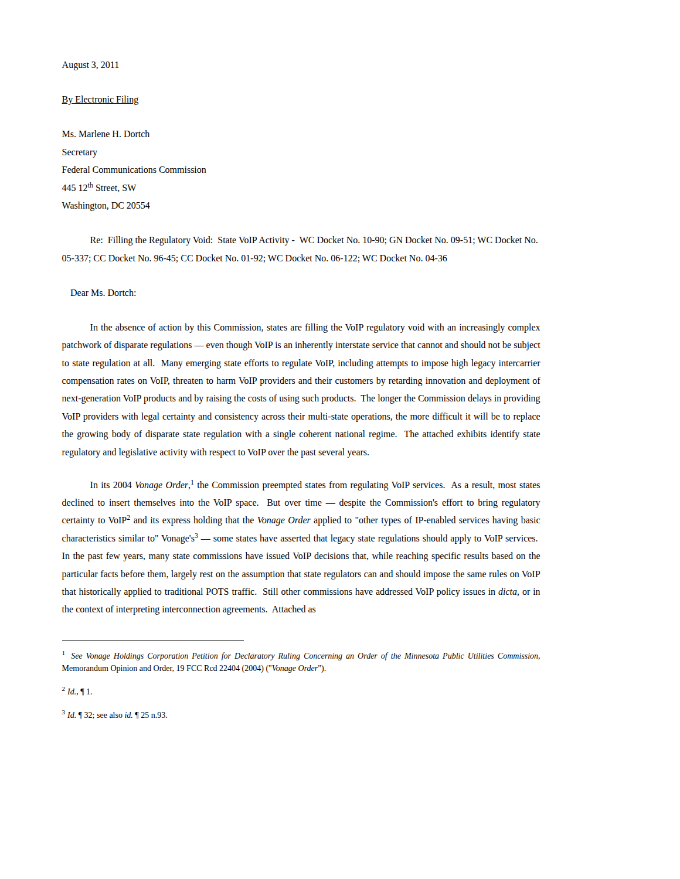August 3, 2011
By Electronic Filing
Ms. Marlene H. Dortch
Secretary
Federal Communications Commission
445 12th Street, SW
Washington, DC 20554
Re: Filling the Regulatory Void: State VoIP Activity - WC Docket No. 10-90; GN Docket No. 09-51; WC Docket No. 05-337; CC Docket No. 96-45; CC Docket No. 01-92; WC Docket No. 06-122; WC Docket No. 04-36
Dear Ms. Dortch:
In the absence of action by this Commission, states are filling the VoIP regulatory void with an increasingly complex patchwork of disparate regulations — even though VoIP is an inherently interstate service that cannot and should not be subject to state regulation at all. Many emerging state efforts to regulate VoIP, including attempts to impose high legacy intercarrier compensation rates on VoIP, threaten to harm VoIP providers and their customers by retarding innovation and deployment of next-generation VoIP products and by raising the costs of using such products. The longer the Commission delays in providing VoIP providers with legal certainty and consistency across their multi-state operations, the more difficult it will be to replace the growing body of disparate state regulation with a single coherent national regime. The attached exhibits identify state regulatory and legislative activity with respect to VoIP over the past several years.
In its 2004 Vonage Order,1 the Commission preempted states from regulating VoIP services. As a result, most states declined to insert themselves into the VoIP space. But over time — despite the Commission's effort to bring regulatory certainty to VoIP2 and its express holding that the Vonage Order applied to "other types of IP-enabled services having basic characteristics similar to" Vonage's3 — some states have asserted that legacy state regulations should apply to VoIP services. In the past few years, many state commissions have issued VoIP decisions that, while reaching specific results based on the particular facts before them, largely rest on the assumption that state regulators can and should impose the same rules on VoIP that historically applied to traditional POTS traffic. Still other commissions have addressed VoIP policy issues in dicta, or in the context of interpreting interconnection agreements. Attached as
1 See Vonage Holdings Corporation Petition for Declaratory Ruling Concerning an Order of the Minnesota Public Utilities Commission, Memorandum Opinion and Order, 19 FCC Rcd 22404 (2004) ("Vonage Order").
2 Id., ¶ 1.
3 Id. ¶ 32; see also id. ¶ 25 n.93.